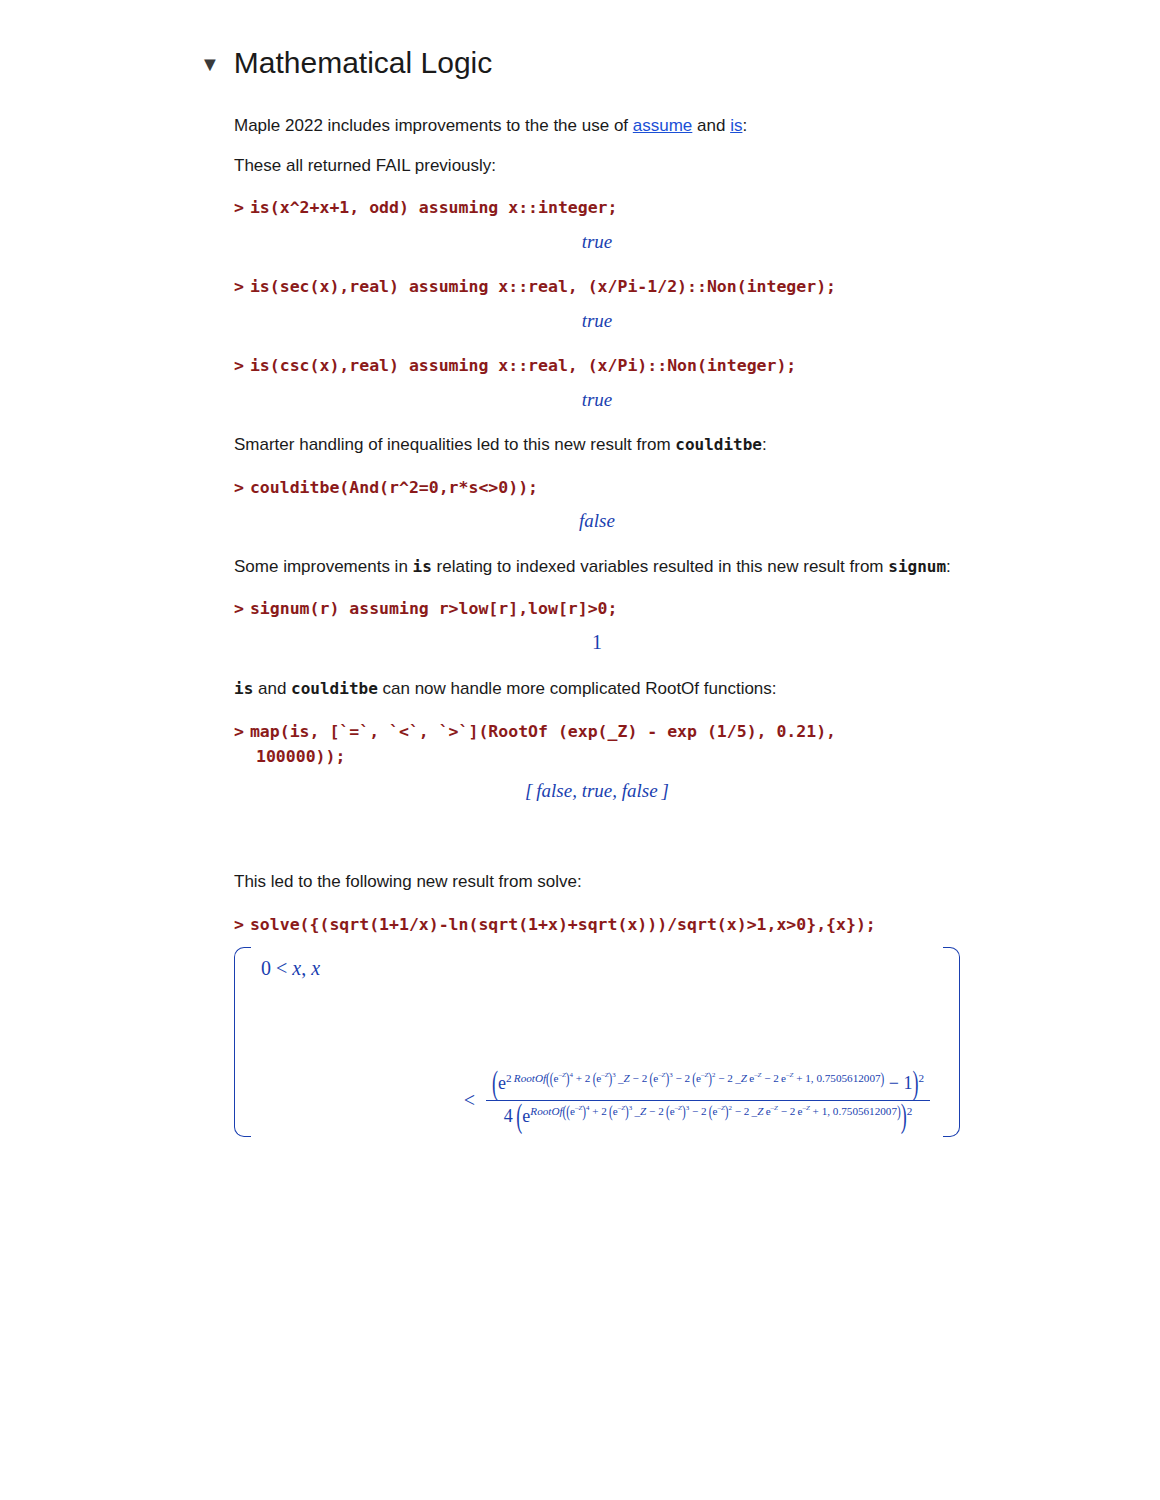▼Mathematical Logic
Maple 2022 includes improvements to the the use of assume and is:
These all returned FAIL previously:
>is(x^2+x+1, odd) assuming x::integer;
true
>is(sec(x),real) assuming x::real, (x/Pi-1/2)::Non(integer);
true
>is(csc(x),real) assuming x::real, (x/Pi)::Non(integer);
true
Smarter handling of inequalities led to this new result from coulditbe:
>coulditbe(And(r^2=0,r*s<>0));
false
Some improvements in is relating to indexed variables resulted in this new result from signum:
>signum(r) assuming r>low[r],low[r]>0;
1
is and coulditbe can now handle more complicated RootOf functions:
>map(is, [`=`, `<`, `>`](RootOf (exp(_Z) - exp (1/5), 0.21),100000));
[ false, true, false ]
This led to the following new result from solve:
>solve({(sqrt(1+1/x)-ln(sqrt(1+x)+sqrt(x)))/sqrt(x)>1,x>0},{x});
0 < x, x
< (e2 RootOf((e–Z)4 + 2 (e–Z)3 _Z − 2 (e–Z)3 − 2 (e–Z)2 − 2 _Z e–Z − 2 e–Z + 1, 0.7505612007) − 1)2 4 (eRootOf((e–Z)4 + 2 (e–Z)3 _Z − 2 (e–Z)3 − 2 (e–Z)2 − 2 _Z e–Z − 2 e–Z + 1, 0.7505612007))2